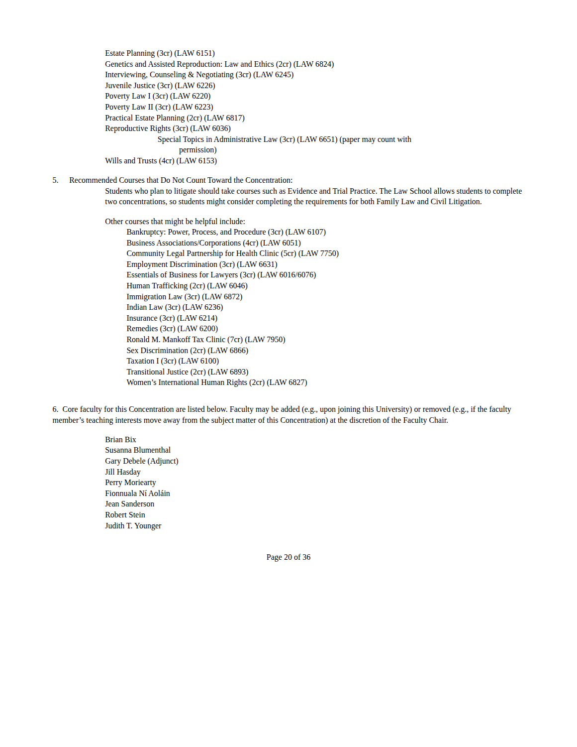Estate Planning (3cr) (LAW 6151)
Genetics and Assisted Reproduction: Law and Ethics (2cr) (LAW 6824)
Interviewing, Counseling & Negotiating (3cr) (LAW 6245)
Juvenile Justice (3cr) (LAW 6226)
Poverty Law I (3cr) (LAW 6220)
Poverty Law II (3cr) (LAW 6223)
Practical Estate Planning (2cr) (LAW 6817)
Reproductive Rights (3cr) (LAW 6036)
Special Topics in Administrative Law (3cr) (LAW 6651) (paper may count with
permission)
Wills and Trusts (4cr) (LAW 6153)
5. Recommended Courses that Do Not Count Toward the Concentration:
Students who plan to litigate should take courses such as Evidence and Trial Practice. The Law School allows students to complete two concentrations, so students might consider completing the requirements for both Family Law and Civil Litigation.
Other courses that might be helpful include:
Bankruptcy: Power, Process, and Procedure (3cr) (LAW 6107)
Business Associations/Corporations (4cr) (LAW 6051)
Community Legal Partnership for Health Clinic (5cr) (LAW 7750)
Employment Discrimination (3cr) (LAW 6631)
Essentials of Business for Lawyers (3cr) (LAW 6016/6076)
Human Trafficking (2cr) (LAW 6046)
Immigration Law (3cr) (LAW 6872)
Indian Law (3cr) (LAW 6236)
Insurance (3cr) (LAW 6214)
Remedies (3cr) (LAW 6200)
Ronald M. Mankoff Tax Clinic (7cr) (LAW 7950)
Sex Discrimination (2cr) (LAW 6866)
Taxation I (3cr) (LAW 6100)
Transitional Justice (2cr) (LAW 6893)
Women’s International Human Rights (2cr) (LAW 6827)
6. Core faculty for this Concentration are listed below. Faculty may be added (e.g., upon joining this University) or removed (e.g., if the faculty member’s teaching interests move away from the subject matter of this Concentration) at the discretion of the Faculty Chair.
Brian Bix
Susanna Blumenthal
Gary Debele (Adjunct)
Jill Hasday
Perry Moriearty
Fionnuala Ní Aoláin
Jean Sanderson
Robert Stein
Judith T. Younger
Page 20 of 36